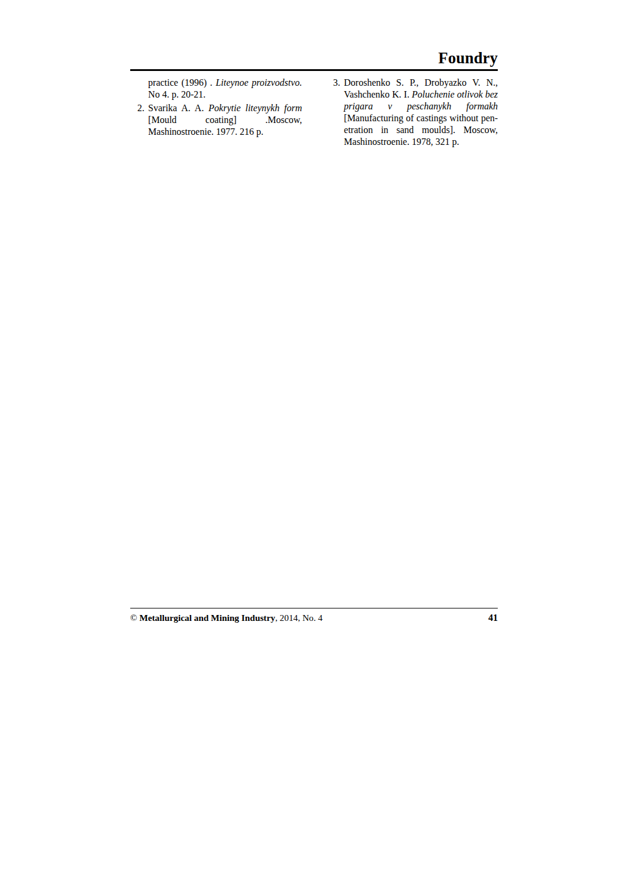Foundry
practice (1996) . Liteynoe proizvodstvo. No 4. p. 20-21.
2. Svarika A. A. Pokrytie liteynykh form [Mould coating] .Moscow, Mashinostroenie. 1977. 216 p.
3. Doroshenko S. P., Drobyazko V. N., Vashchenko K. I. Poluchenie otlivok bez prigara v peschanykh formakh [Manufacturing of castings without penetration in sand moulds]. Moscow, Mashinostroenie. 1978, 321 p.
© Metallurgical and Mining Industry, 2014, No. 4
41